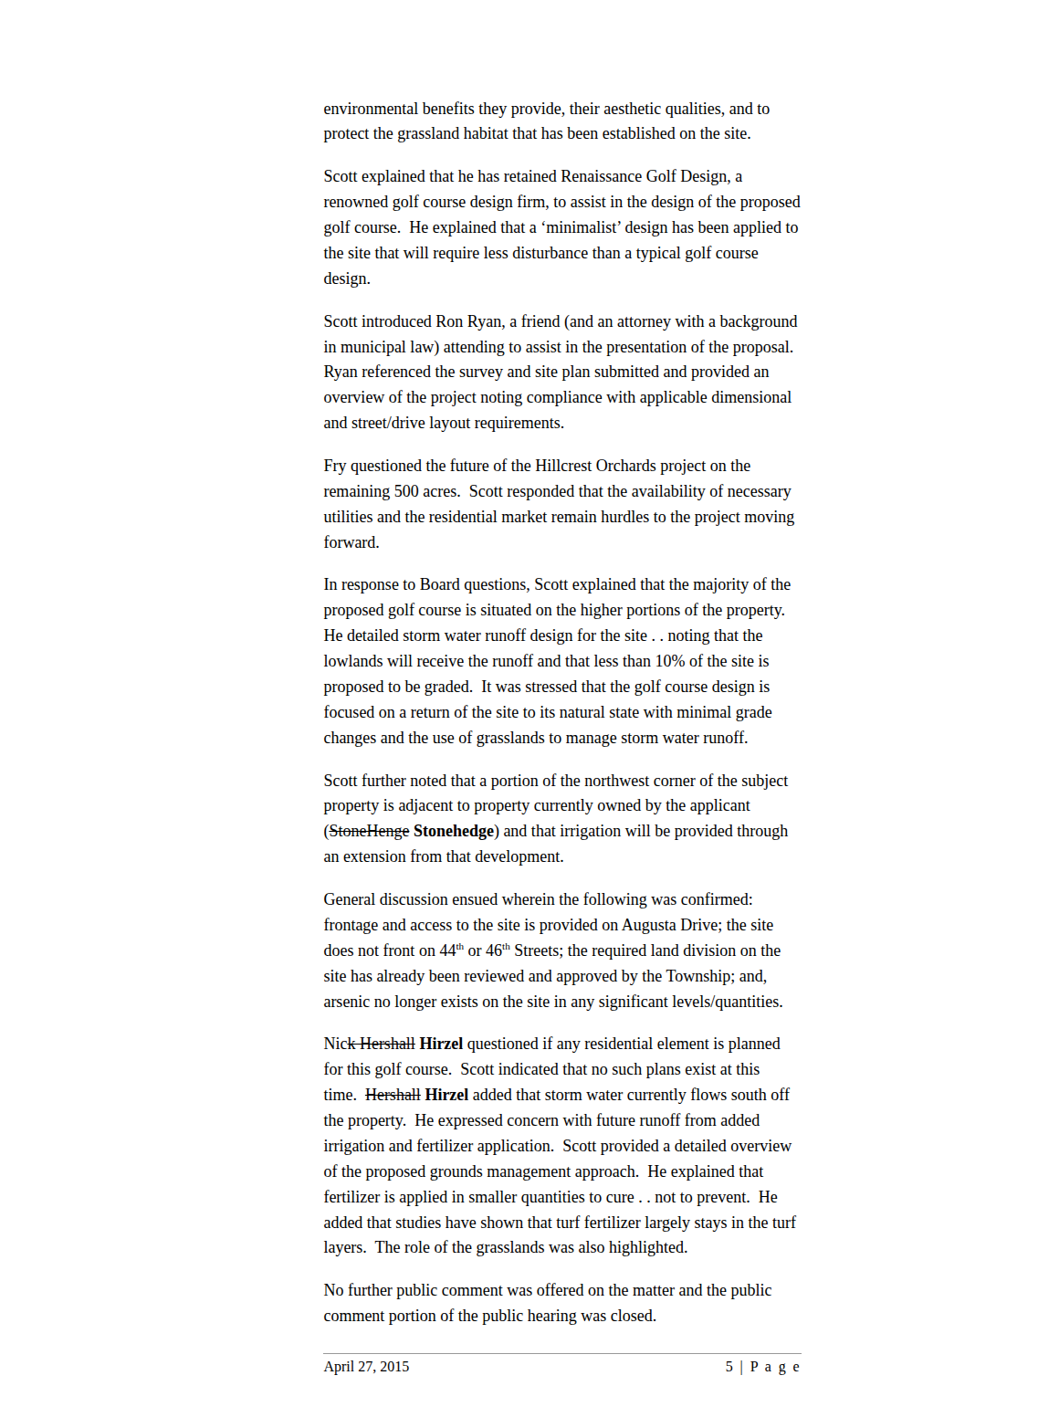environmental benefits they provide, their aesthetic qualities, and to protect the grassland habitat that has been established on the site.
Scott explained that he has retained Renaissance Golf Design, a renowned golf course design firm, to assist in the design of the proposed golf course. He explained that a ‘minimalist’ design has been applied to the site that will require less disturbance than a typical golf course design.
Scott introduced Ron Ryan, a friend (and an attorney with a background in municipal law) attending to assist in the presentation of the proposal. Ryan referenced the survey and site plan submitted and provided an overview of the project noting compliance with applicable dimensional and street/drive layout requirements.
Fry questioned the future of the Hillcrest Orchards project on the remaining 500 acres. Scott responded that the availability of necessary utilities and the residential market remain hurdles to the project moving forward.
In response to Board questions, Scott explained that the majority of the proposed golf course is situated on the higher portions of the property. He detailed storm water runoff design for the site . . noting that the lowlands will receive the runoff and that less than 10% of the site is proposed to be graded. It was stressed that the golf course design is focused on a return of the site to its natural state with minimal grade changes and the use of grasslands to manage storm water runoff.
Scott further noted that a portion of the northwest corner of the subject property is adjacent to property currently owned by the applicant (StoneHenge Stonehedge) and that irrigation will be provided through an extension from that development.
General discussion ensued wherein the following was confirmed: frontage and access to the site is provided on Augusta Drive; the site does not front on 44th or 46th Streets; the required land division on the site has already been reviewed and approved by the Township; and, arsenic no longer exists on the site in any significant levels/quantities.
Nick Hershall Hirzel questioned if any residential element is planned for this golf course. Scott indicated that no such plans exist at this time. Hershall Hirzel added that storm water currently flows south off the property. He expressed concern with future runoff from added irrigation and fertilizer application. Scott provided a detailed overview of the proposed grounds management approach. He explained that fertilizer is applied in smaller quantities to cure . . not to prevent. He added that studies have shown that turf fertilizer largely stays in the turf layers. The role of the grasslands was also highlighted.
No further public comment was offered on the matter and the public comment portion of the public hearing was closed.
April 27, 2015 5 | P a g e